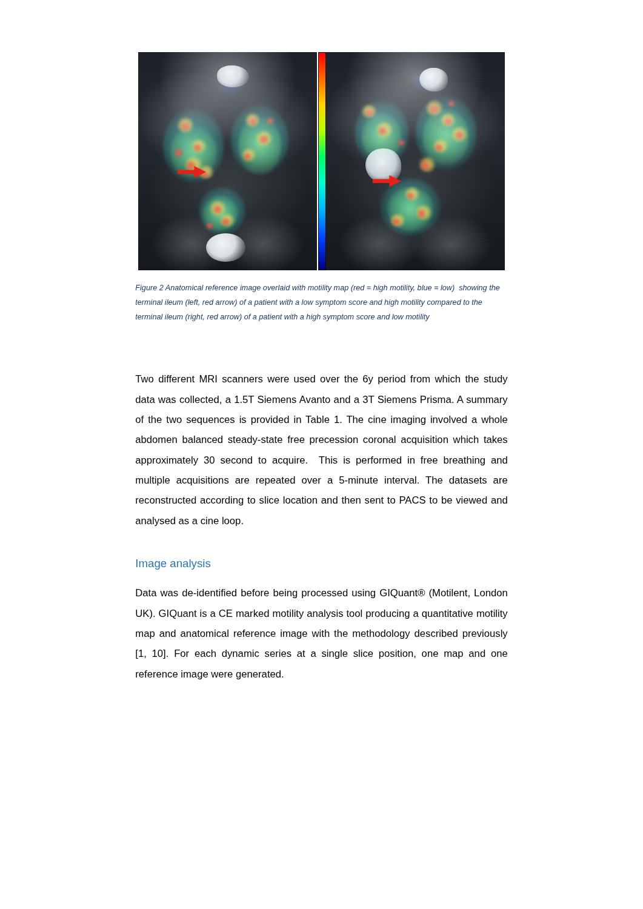Figure 2 Anatomical reference image overlaid with motility map (red = high motility, blue = low) showing the terminal ileum (left, red arrow) of a patient with a low symptom score and high motility compared to the terminal ileum (right, red arrow) of a patient with a high symptom score and low motility
Two different MRI scanners were used over the 6y period from which the study data was collected, a 1.5T Siemens Avanto and a 3T Siemens Prisma. A summary of the two sequences is provided in Table 1. The cine imaging involved a whole abdomen balanced steady-state free precession coronal acquisition which takes approximately 30 second to acquire. This is performed in free breathing and multiple acquisitions are repeated over a 5-minute interval. The datasets are reconstructed according to slice location and then sent to PACS to be viewed and analysed as a cine loop.
Image analysis
Data was de-identified before being processed using GIQuant® (Motilent, London UK). GIQuant is a CE marked motility analysis tool producing a quantitative motility map and anatomical reference image with the methodology described previously [1, 10]. For each dynamic series at a single slice position, one map and one reference image were generated.